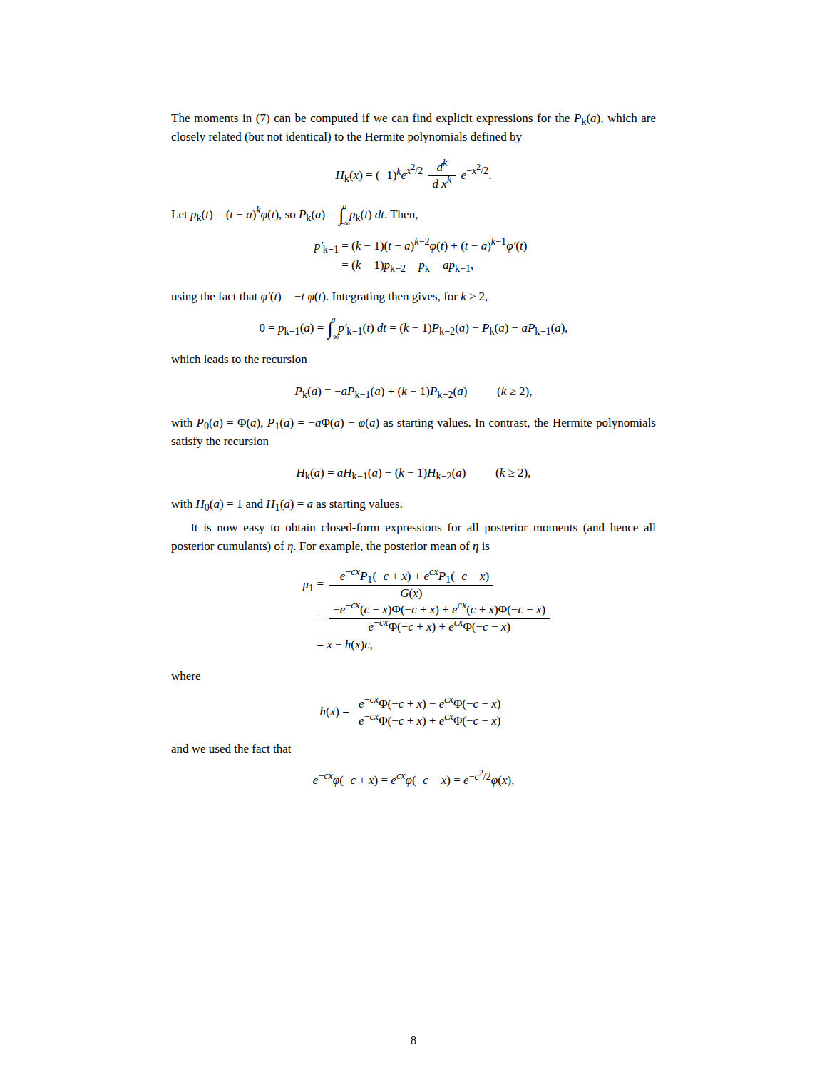The moments in (7) can be computed if we can find explicit expressions for the Pk(a), which are closely related (but not identical) to the Hermite polynomials defined by
Hk(x) = (−1)kex2/2 dk d xk e−x2/2.
Let pk(t) = (t − a)kφ(t), so Pk(a) = ∫a−∞ pk(t) dt. Then,
p′k−1 = (k − 1)(t − a)k−2φ(t) + (t − a)k−1φ′(t) = (k − 1)pk−2 − pk − apk−1,
using the fact that φ′(t) = −t φ(t). Integrating then gives, for k ≥ 2,
0 = pk−1(a) = ∫a−∞ p′k−1(t) dt = (k − 1)Pk−2(a) − Pk(a) − aPk−1(a),
which leads to the recursion
Pk(a) = −aPk−1(a) + (k − 1)Pk−2(a) (k ≥ 2),
with P0(a) = Φ(a), P1(a) = −aΦ(a) − φ(a) as starting values. In contrast, the Hermite polynomials satisfy the recursion
Hk(a) = aHk−1(a) − (k − 1)Hk−2(a) (k ≥ 2),
with H0(a) = 1 and H1(a) = a as starting values.
It is now easy to obtain closed-form expressions for all posterior moments (and hence all posterior cumulants) of η. For example, the posterior mean of η is
μ1 = −e−cxP1(−c + x) + ecxP1(−c − x) G(x) = −e−cx(c − x)Φ(−c + x) + ecx(c + x)Φ(−c − x) e−cxΦ(−c + x) + ecxΦ(−c − x) = x − h(x)c,
where
h(x) = e−cxΦ(−c + x) − ecxΦ(−c − x) e−cxΦ(−c + x) + ecxΦ(−c − x)
and we used the fact that
e−cxφ(−c + x) = ecxφ(−c − x) = e−c2/2φ(x),
8